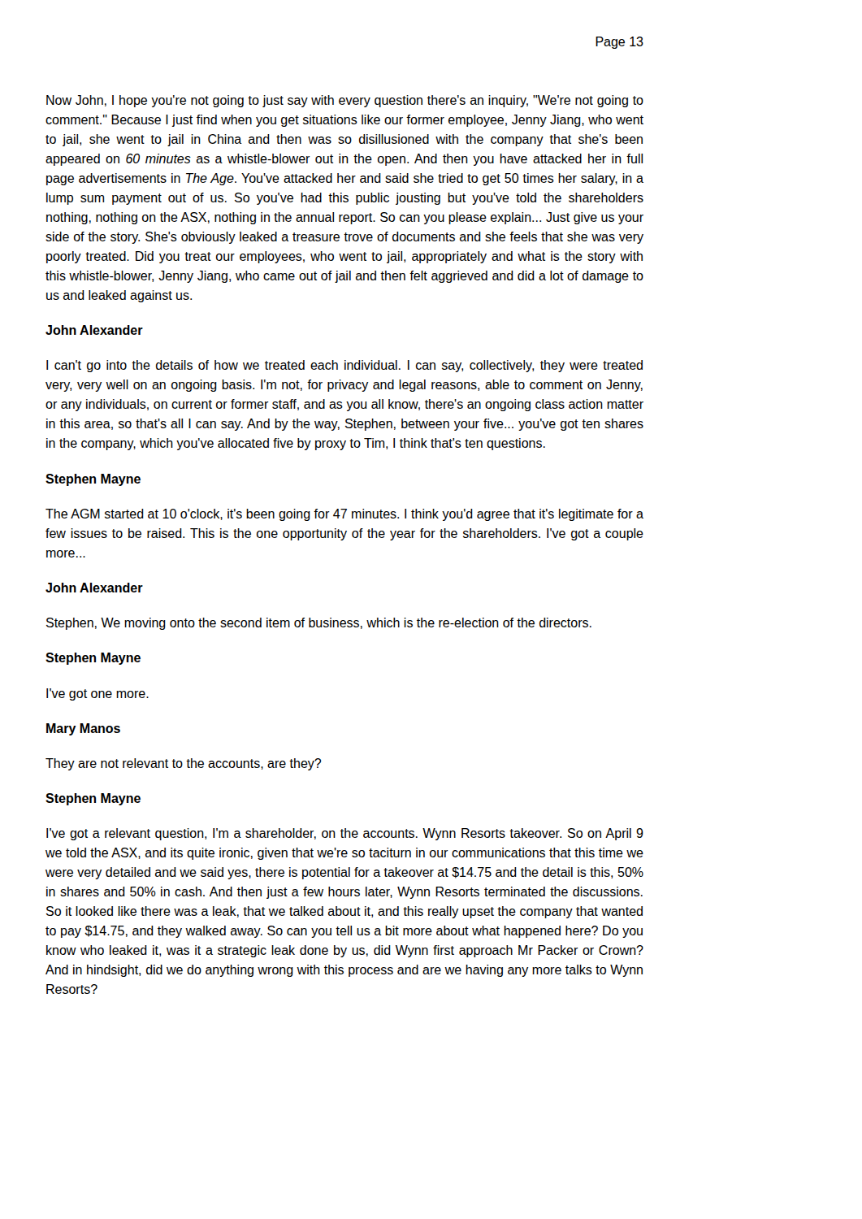Page 13
Now John, I hope you're not going to just say with every question there's an inquiry, "We're not going to comment." Because I just find when you get situations like our former employee, Jenny Jiang, who went to jail, she went to jail in China and then was so disillusioned with the company that she's been appeared on 60 minutes as a whistle-blower out in the open. And then you have attacked her in full page advertisements in The Age. You've attacked her and said she tried to get 50 times her salary, in a lump sum payment out of us. So you've had this public jousting but you've told the shareholders nothing, nothing on the ASX, nothing in the annual report. So can you please explain... Just give us your side of the story. She's obviously leaked a treasure trove of documents and she feels that she was very poorly treated. Did you treat our employees, who went to jail, appropriately and what is the story with this whistle-blower, Jenny Jiang, who came out of jail and then felt aggrieved and did a lot of damage to us and leaked against us.
John Alexander
I can't go into the details of how we treated each individual. I can say, collectively, they were treated very, very well on an ongoing basis. I'm not, for privacy and legal reasons, able to comment on Jenny, or any individuals, on current or former staff, and as you all know, there's an ongoing class action matter in this area, so that's all I can say. And by the way, Stephen, between your five... you've got ten shares in the company, which you've allocated five by proxy to Tim, I think that's ten questions.
Stephen Mayne
The AGM started at 10 o'clock, it's been going for 47 minutes. I think you'd agree that it's legitimate for a few issues to be raised. This is the one opportunity of the year for the shareholders. I've got a couple more...
John Alexander
Stephen, We moving onto the second item of business, which is the re-election of the directors.
Stephen Mayne
I've got one more.
Mary Manos
They are not relevant to the accounts, are they?
Stephen Mayne
I've got a relevant question, I'm a shareholder, on the accounts. Wynn Resorts takeover. So on April 9 we told the ASX, and its quite ironic, given that we're so taciturn in our communications that this time we were very detailed and we said yes, there is potential for a takeover at $14.75 and the detail is this, 50% in shares and 50% in cash. And then just a few hours later, Wynn Resorts terminated the discussions. So it looked like there was a leak, that we talked about it, and this really upset the company that wanted to pay $14.75, and they walked away. So can you tell us a bit more about what happened here? Do you know who leaked it, was it a strategic leak done by us, did Wynn first approach Mr Packer or Crown? And in hindsight, did we do anything wrong with this process and are we having any more talks to Wynn Resorts?